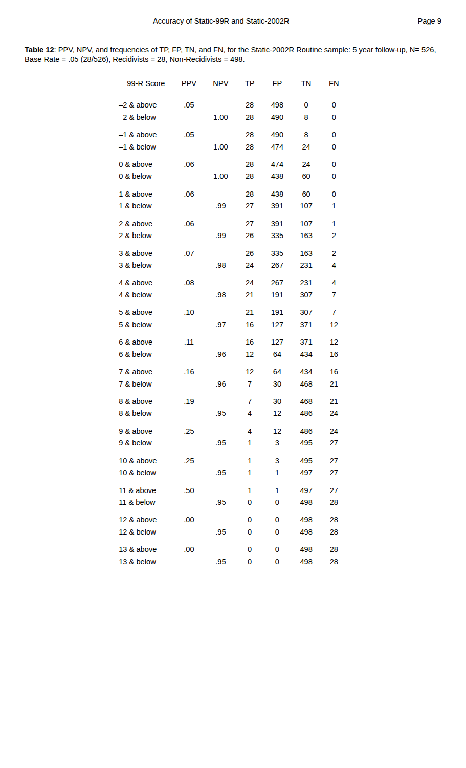Accuracy of Static-99R and Static-2002R Page 9
Table 12: PPV, NPV, and frequencies of TP, FP, TN, and FN, for the Static-2002R Routine sample: 5 year follow-up, N= 526, Base Rate = .05 (28/526), Recidivists = 28, Non-Recidivists = 498.
| 99-R Score | PPV | NPV | TP | FP | TN | FN |
| --- | --- | --- | --- | --- | --- | --- |
| –2 & above | .05 | | 28 | 498 | 0 | 0 |
| –2 & below | | 1.00 | 28 | 490 | 8 | 0 |
| –1 & above | .05 | | 28 | 490 | 8 | 0 |
| –1 & below | | 1.00 | 28 | 474 | 24 | 0 |
| 0 & above | .06 | | 28 | 474 | 24 | 0 |
| 0 & below | | 1.00 | 28 | 438 | 60 | 0 |
| 1 & above | .06 | | 28 | 438 | 60 | 0 |
| 1 & below | | .99 | 27 | 391 | 107 | 1 |
| 2 & above | .06 | | 27 | 391 | 107 | 1 |
| 2 & below | | .99 | 26 | 335 | 163 | 2 |
| 3 & above | .07 | | 26 | 335 | 163 | 2 |
| 3 & below | | .98 | 24 | 267 | 231 | 4 |
| 4 & above | .08 | | 24 | 267 | 231 | 4 |
| 4 & below | | .98 | 21 | 191 | 307 | 7 |
| 5 & above | .10 | | 21 | 191 | 307 | 7 |
| 5 & below | | .97 | 16 | 127 | 371 | 12 |
| 6 & above | .11 | | 16 | 127 | 371 | 12 |
| 6 & below | | .96 | 12 | 64 | 434 | 16 |
| 7 & above | .16 | | 12 | 64 | 434 | 16 |
| 7 & below | | .96 | 7 | 30 | 468 | 21 |
| 8 & above | .19 | | 7 | 30 | 468 | 21 |
| 8 & below | | .95 | 4 | 12 | 486 | 24 |
| 9 & above | .25 | | 4 | 12 | 486 | 24 |
| 9 & below | | .95 | 1 | 3 | 495 | 27 |
| 10 & above | .25 | | 1 | 3 | 495 | 27 |
| 10 & below | | .95 | 1 | 1 | 497 | 27 |
| 11 & above | .50 | | 1 | 1 | 497 | 27 |
| 11 & below | | .95 | 0 | 0 | 498 | 28 |
| 12 & above | .00 | | 0 | 0 | 498 | 28 |
| 12 & below | | .95 | 0 | 0 | 498 | 28 |
| 13 & above | .00 | | 0 | 0 | 498 | 28 |
| 13 & below | | .95 | 0 | 0 | 498 | 28 |